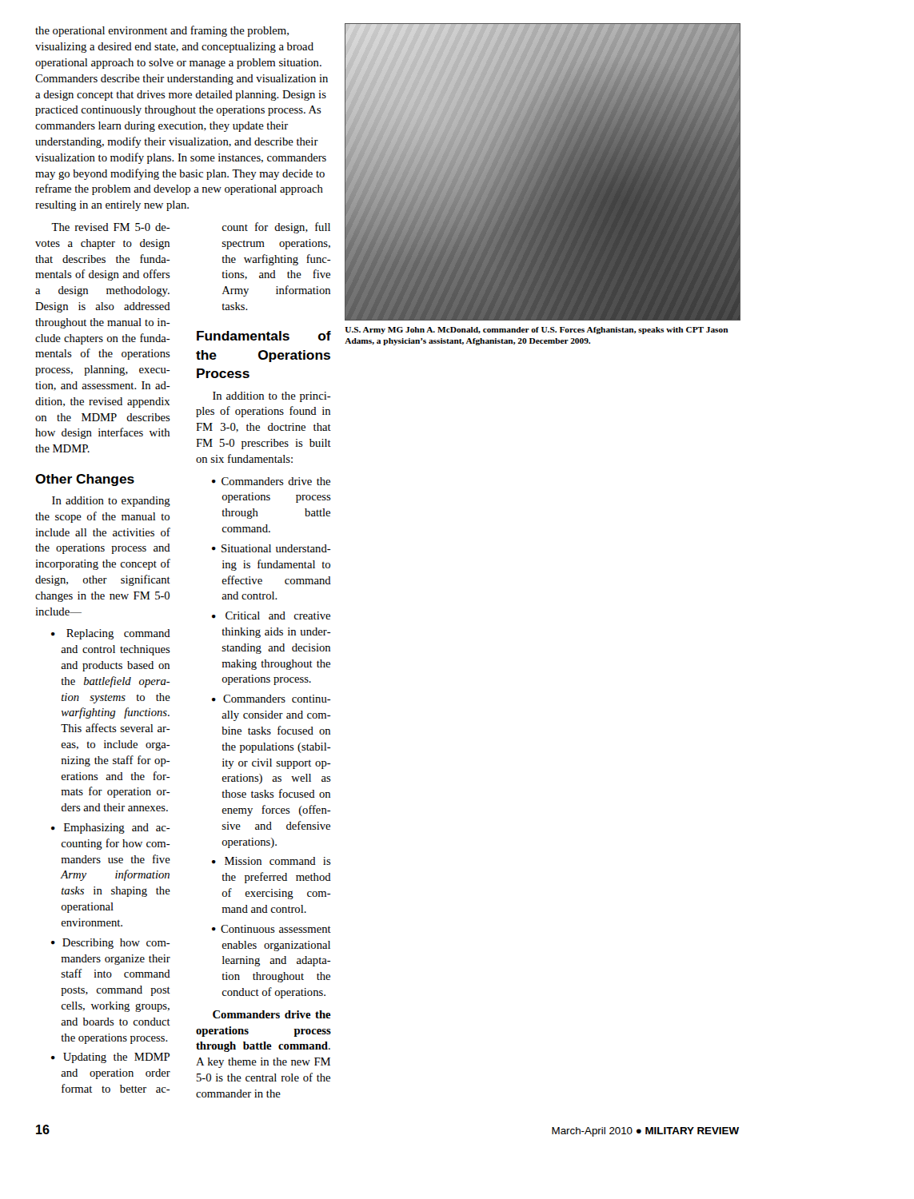U.S. Air Force, SSGT Dayton Mitchell
U.S. Army MG John A. McDonald, commander of U.S. Forces Afghanistan, speaks with CPT Jason Adams, a physician’s assistant, Afghanistan, 20 December 2009.
the operational environment and framing the problem, visualizing a desired end state, and conceptualizing a broad operational approach to solve or manage a problem situation. Commanders describe their understanding and visualization in a design concept that drives more detailed planning. Design is practiced continuously throughout the operations process. As commanders learn during execution, they update their understanding, modify their visualization, and describe their visualization to modify plans. In some instances, commanders may go beyond modifying the basic plan. They may decide to reframe the problem and develop a new operational approach resulting in an entirely new plan.
The revised FM 5-0 devotes a chapter to design that describes the fundamentals of design and offers a design methodology. Design is also addressed throughout the manual to include chapters on the fundamentals of the operations process, planning, execution, and assessment. In addition, the revised appendix on the MDMP describes how design interfaces with the MDMP.
Other Changes
In addition to expanding the scope of the manual to include all the activities of the operations process and incorporating the concept of design, other significant changes in the new FM 5-0 include—
Replacing command and control techniques and products based on the battlefield operation systems to the warfighting functions. This affects several areas, to include organizing the staff for operations and the formats for operation orders and their annexes.
Emphasizing and accounting for how commanders use the five Army information tasks in shaping the operational environment.
Describing how commanders organize their staff into command posts, command post cells, working groups, and boards to conduct the operations process.
Updating the MDMP and operation order format to better account for design, full spectrum operations, the warfighting functions, and the five Army information tasks.
Fundamentals of the Operations Process
In addition to the principles of operations found in FM 3-0, the doctrine that FM 5-0 prescribes is built on six fundamentals:
Commanders drive the operations process through battle command.
Situational understanding is fundamental to effective command and control.
Critical and creative thinking aids in understanding and decision making throughout the operations process.
Commanders continually consider and combine tasks focused on the populations (stability or civil support operations) as well as those tasks focused on enemy forces (offensive and defensive operations).
Mission command is the preferred method of exercising command and control.
Continuous assessment enables organizational learning and adaptation throughout the conduct of operations.
Commanders drive the operations process through battle command. A key theme in the new FM 5-0 is the central role of the commander in the
16 March-April 2010 ● MILITARY REVIEW